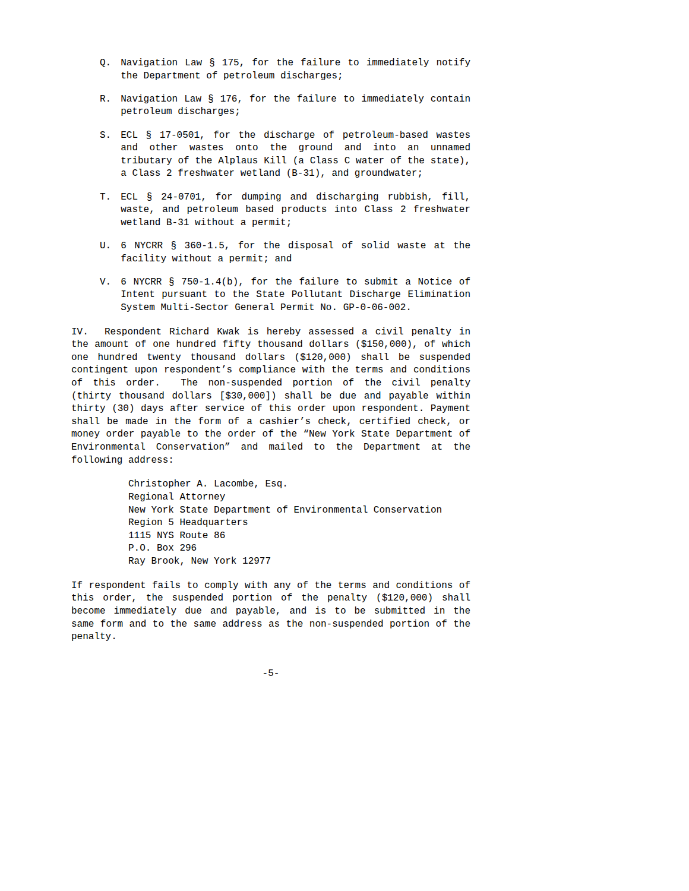Q.
Navigation Law § 175, for the failure to immediately notify the Department of petroleum discharges;
R.
Navigation Law § 176, for the failure to immediately contain petroleum discharges;
S.
ECL § 17-0501, for the discharge of petroleum-based wastes and other wastes onto the ground and into an unnamed tributary of the Alplaus Kill (a Class C water of the state), a Class 2 freshwater wetland (B-31), and groundwater;
T.
ECL § 24-0701, for dumping and discharging rubbish, fill, waste, and petroleum based products into Class 2 freshwater wetland B-31 without a permit;
U.
6 NYCRR § 360-1.5, for the disposal of solid waste at the facility without a permit; and
V.
6 NYCRR § 750-1.4(b), for the failure to submit a Notice of Intent pursuant to the State Pollutant Discharge Elimination System Multi-Sector General Permit No. GP-0-06-002.
IV. Respondent Richard Kwak is hereby assessed a civil penalty in the amount of one hundred fifty thousand dollars ($150,000), of which one hundred twenty thousand dollars ($120,000) shall be suspended contingent upon respondent’s compliance with the terms and conditions of this order. The non-suspended portion of the civil penalty (thirty thousand dollars [$30,000]) shall be due and payable within thirty (30) days after service of this order upon respondent. Payment shall be made in the form of a cashier’s check, certified check, or money order payable to the order of the “New York State Department of Environmental Conservation” and mailed to the Department at the following address:
Christopher A. Lacombe, Esq. Regional Attorney New York State Department of Environmental Conservation Region 5 Headquarters 1115 NYS Route 86 P.O. Box 296 Ray Brook, New York 12977
If respondent fails to comply with any of the terms and conditions of this order, the suspended portion of the penalty ($120,000) shall become immediately due and payable, and is to be submitted in the same form and to the same address as the non-suspended portion of the penalty.
-5-